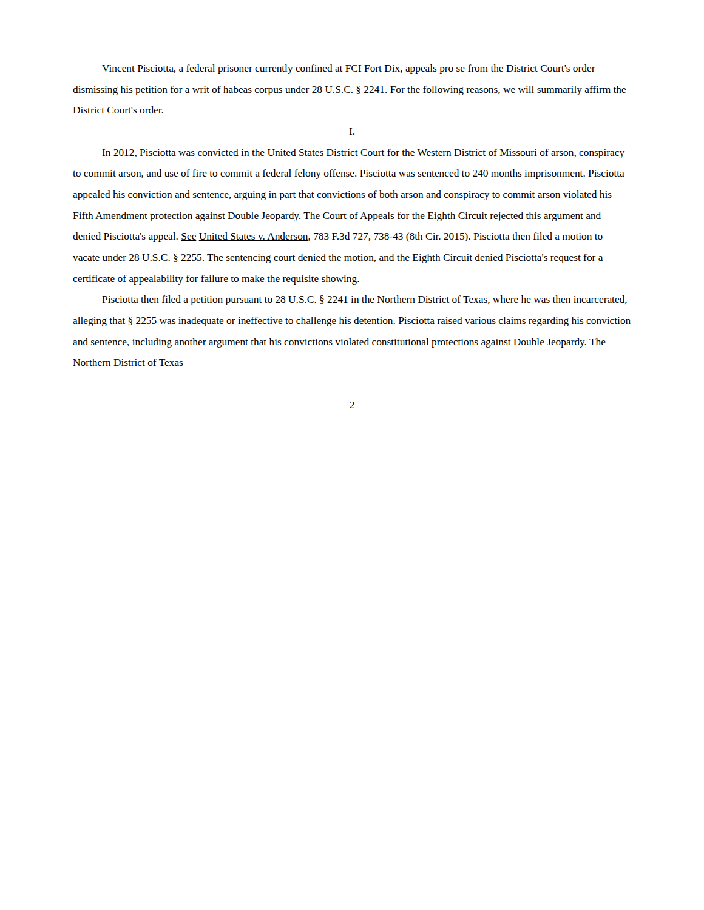Vincent Pisciotta, a federal prisoner currently confined at FCI Fort Dix, appeals pro se from the District Court's order dismissing his petition for a writ of habeas corpus under 28 U.S.C. § 2241. For the following reasons, we will summarily affirm the District Court's order.
I.
In 2012, Pisciotta was convicted in the United States District Court for the Western District of Missouri of arson, conspiracy to commit arson, and use of fire to commit a federal felony offense. Pisciotta was sentenced to 240 months imprisonment. Pisciotta appealed his conviction and sentence, arguing in part that convictions of both arson and conspiracy to commit arson violated his Fifth Amendment protection against Double Jeopardy. The Court of Appeals for the Eighth Circuit rejected this argument and denied Pisciotta's appeal. See United States v. Anderson, 783 F.3d 727, 738-43 (8th Cir. 2015). Pisciotta then filed a motion to vacate under 28 U.S.C. § 2255. The sentencing court denied the motion, and the Eighth Circuit denied Pisciotta's request for a certificate of appealability for failure to make the requisite showing.
Pisciotta then filed a petition pursuant to 28 U.S.C. § 2241 in the Northern District of Texas, where he was then incarcerated, alleging that § 2255 was inadequate or ineffective to challenge his detention. Pisciotta raised various claims regarding his conviction and sentence, including another argument that his convictions violated constitutional protections against Double Jeopardy. The Northern District of Texas
2